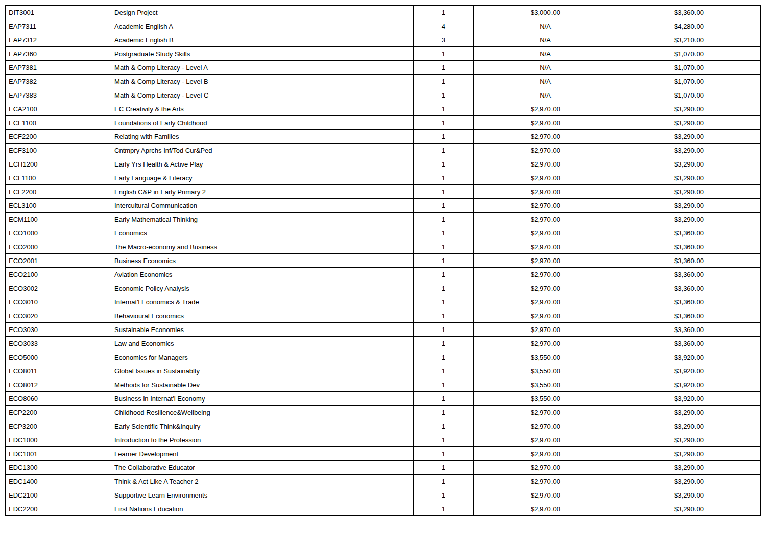| DIT3001 | Design Project | 1 | $3,000.00 | $3,360.00 |
| EAP7311 | Academic English A | 4 | N/A | $4,280.00 |
| EAP7312 | Academic English B | 3 | N/A | $3,210.00 |
| EAP7360 | Postgraduate Study Skills | 1 | N/A | $1,070.00 |
| EAP7381 | Math & Comp Literacy - Level A | 1 | N/A | $1,070.00 |
| EAP7382 | Math & Comp Literacy - Level B | 1 | N/A | $1,070.00 |
| EAP7383 | Math & Comp Literacy - Level C | 1 | N/A | $1,070.00 |
| ECA2100 | EC Creativity & the Arts | 1 | $2,970.00 | $3,290.00 |
| ECF1100 | Foundations of Early Childhood | 1 | $2,970.00 | $3,290.00 |
| ECF2200 | Relating with Families | 1 | $2,970.00 | $3,290.00 |
| ECF3100 | Cntmpry Aprchs Inf/Tod Cur&Ped | 1 | $2,970.00 | $3,290.00 |
| ECH1200 | Early Yrs Health & Active Play | 1 | $2,970.00 | $3,290.00 |
| ECL1100 | Early Language & Literacy | 1 | $2,970.00 | $3,290.00 |
| ECL2200 | English C&P in Early Primary 2 | 1 | $2,970.00 | $3,290.00 |
| ECL3100 | Intercultural Communication | 1 | $2,970.00 | $3,290.00 |
| ECM1100 | Early Mathematical Thinking | 1 | $2,970.00 | $3,290.00 |
| ECO1000 | Economics | 1 | $2,970.00 | $3,360.00 |
| ECO2000 | The Macro-economy and Business | 1 | $2,970.00 | $3,360.00 |
| ECO2001 | Business Economics | 1 | $2,970.00 | $3,360.00 |
| ECO2100 | Aviation Economics | 1 | $2,970.00 | $3,360.00 |
| ECO3002 | Economic Policy Analysis | 1 | $2,970.00 | $3,360.00 |
| ECO3010 | Internat'l Economics & Trade | 1 | $2,970.00 | $3,360.00 |
| ECO3020 | Behavioural Economics | 1 | $2,970.00 | $3,360.00 |
| ECO3030 | Sustainable Economies | 1 | $2,970.00 | $3,360.00 |
| ECO3033 | Law and Economics | 1 | $2,970.00 | $3,360.00 |
| ECO5000 | Economics for Managers | 1 | $3,550.00 | $3,920.00 |
| ECO8011 | Global Issues in Sustainablty | 1 | $3,550.00 | $3,920.00 |
| ECO8012 | Methods for Sustainable Dev | 1 | $3,550.00 | $3,920.00 |
| ECO8060 | Business in Internat'l Economy | 1 | $3,550.00 | $3,920.00 |
| ECP2200 | Childhood Resilience&Wellbeing | 1 | $2,970.00 | $3,290.00 |
| ECP3200 | Early Scientific Think&Inquiry | 1 | $2,970.00 | $3,290.00 |
| EDC1000 | Introduction to the Profession | 1 | $2,970.00 | $3,290.00 |
| EDC1001 | Learner Development | 1 | $2,970.00 | $3,290.00 |
| EDC1300 | The Collaborative Educator | 1 | $2,970.00 | $3,290.00 |
| EDC1400 | Think & Act Like A Teacher 2 | 1 | $2,970.00 | $3,290.00 |
| EDC2100 | Supportive Learn Environments | 1 | $2,970.00 | $3,290.00 |
| EDC2200 | First Nations Education | 1 | $2,970.00 | $3,290.00 |